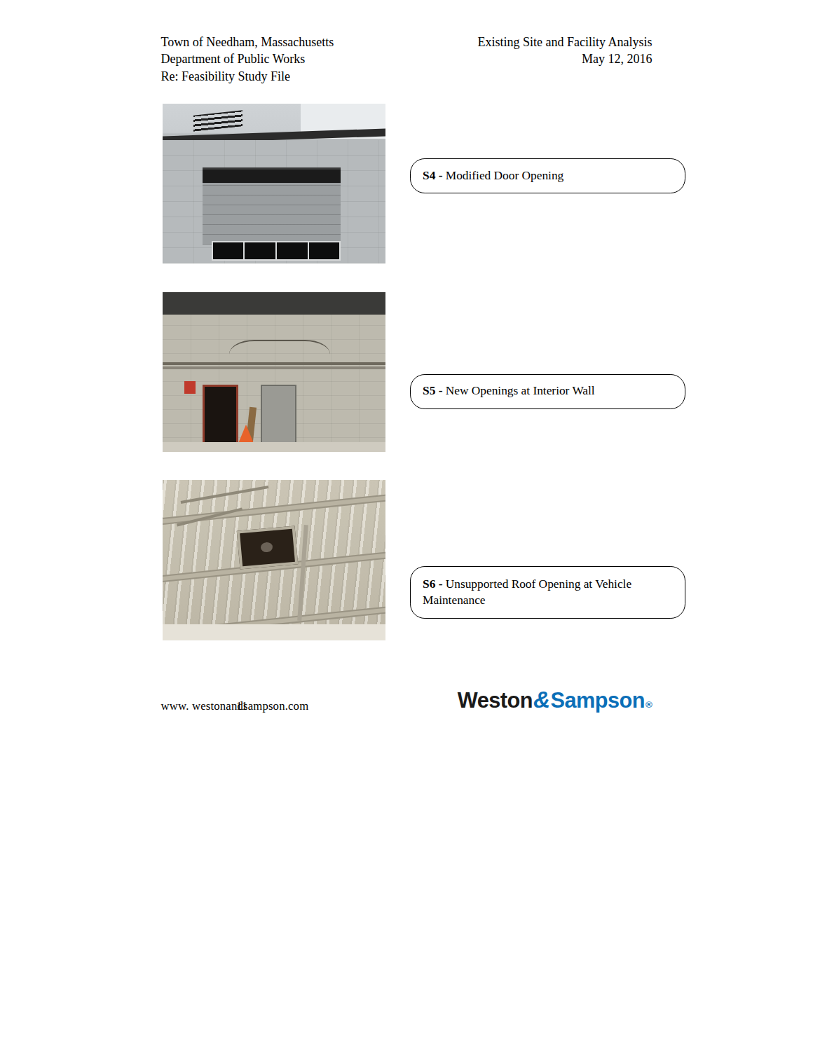Town of Needham, Massachusetts
Department of Public Works
Re: Feasibility Study File
Existing Site and Facility Analysis
May 12, 2016
S4 - Modified Door Opening
S5 - New Openings at Interior Wall
S6 - Unsupported Roof Opening at Vehicle Maintenance
www. westonandsampson.com
11
Weston&Sampson®